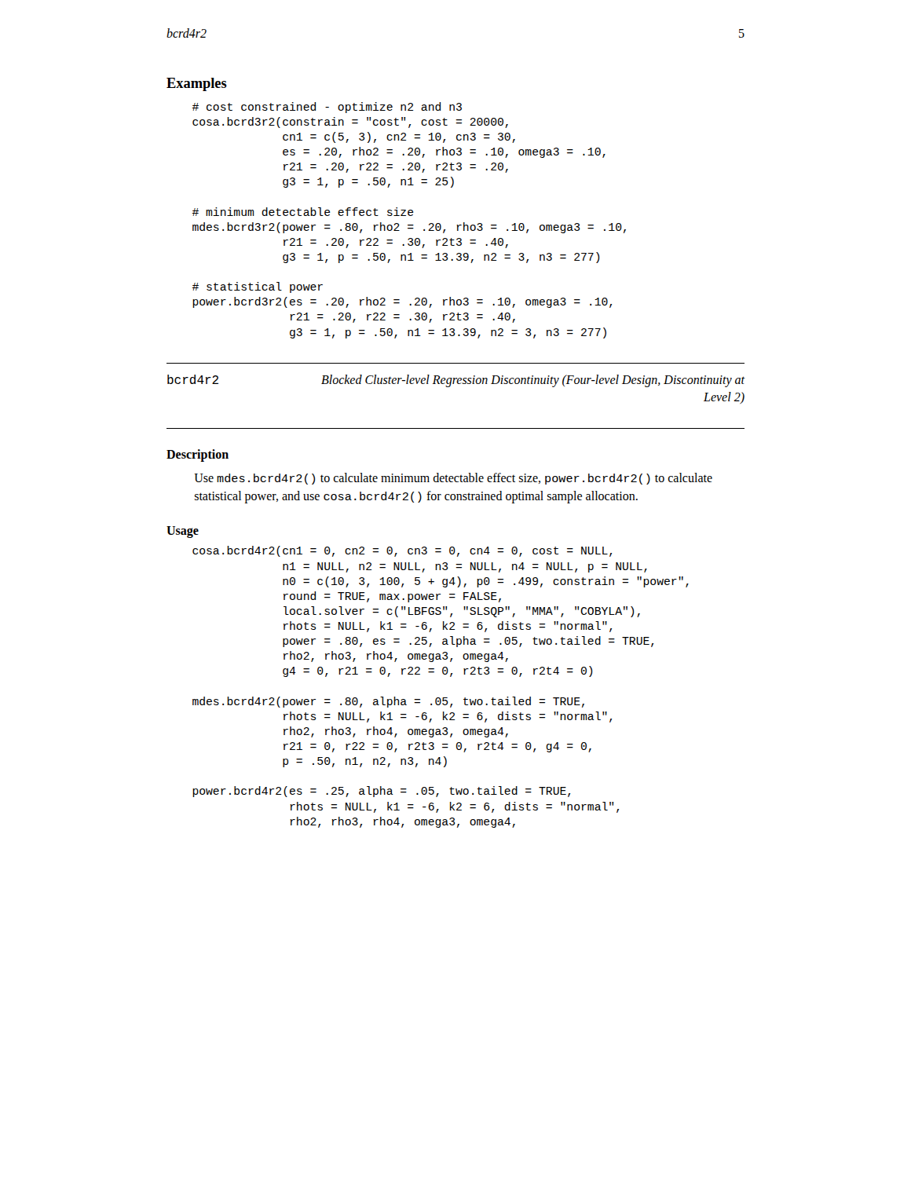bcrd4r2 5
Examples
# cost constrained - optimize n2 and n3
cosa.bcrd3r2(constrain = "cost", cost = 20000,
             cn1 = c(5, 3), cn2 = 10, cn3 = 30,
             es = .20, rho2 = .20, rho3 = .10, omega3 = .10,
             r21 = .20, r22 = .20, r2t3 = .20,
             g3 = 1, p = .50, n1 = 25)

# minimum detectable effect size
mdes.bcrd3r2(power = .80, rho2 = .20, rho3 = .10, omega3 = .10,
             r21 = .20, r22 = .30, r2t3 = .40,
             g3 = 1, p = .50, n1 = 13.39, n2 = 3, n3 = 277)

# statistical power
power.bcrd3r2(es = .20, rho2 = .20, rho3 = .10, omega3 = .10,
              r21 = .20, r22 = .30, r2t3 = .40,
              g3 = 1, p = .50, n1 = 13.39, n2 = 3, n3 = 277)
bcrd4r2 Blocked Cluster-level Regression Discontinuity (Four-level Design, Discontinuity at Level 2)
Description
Use mdes.bcrd4r2() to calculate minimum detectable effect size, power.bcrd4r2() to calculate statistical power, and use cosa.bcrd4r2() for constrained optimal sample allocation.
Usage
cosa.bcrd4r2(cn1 = 0, cn2 = 0, cn3 = 0, cn4 = 0, cost = NULL,
             n1 = NULL, n2 = NULL, n3 = NULL, n4 = NULL, p = NULL,
             n0 = c(10, 3, 100, 5 + g4), p0 = .499, constrain = "power",
             round = TRUE, max.power = FALSE,
             local.solver = c("LBFGS", "SLSQP", "MMA", "COBYLA"),
             rhots = NULL, k1 = -6, k2 = 6, dists = "normal",
             power = .80, es = .25, alpha = .05, two.tailed = TRUE,
             rho2, rho3, rho4, omega3, omega4,
             g4 = 0, r21 = 0, r22 = 0, r2t3 = 0, r2t4 = 0)

mdes.bcrd4r2(power = .80, alpha = .05, two.tailed = TRUE,
             rhots = NULL, k1 = -6, k2 = 6, dists = "normal",
             rho2, rho3, rho4, omega3, omega4,
             r21 = 0, r22 = 0, r2t3 = 0, r2t4 = 0, g4 = 0,
             p = .50, n1, n2, n3, n4)

power.bcrd4r2(es = .25, alpha = .05, two.tailed = TRUE,
              rhots = NULL, k1 = -6, k2 = 6, dists = "normal",
              rho2, rho3, rho4, omega3, omega4,